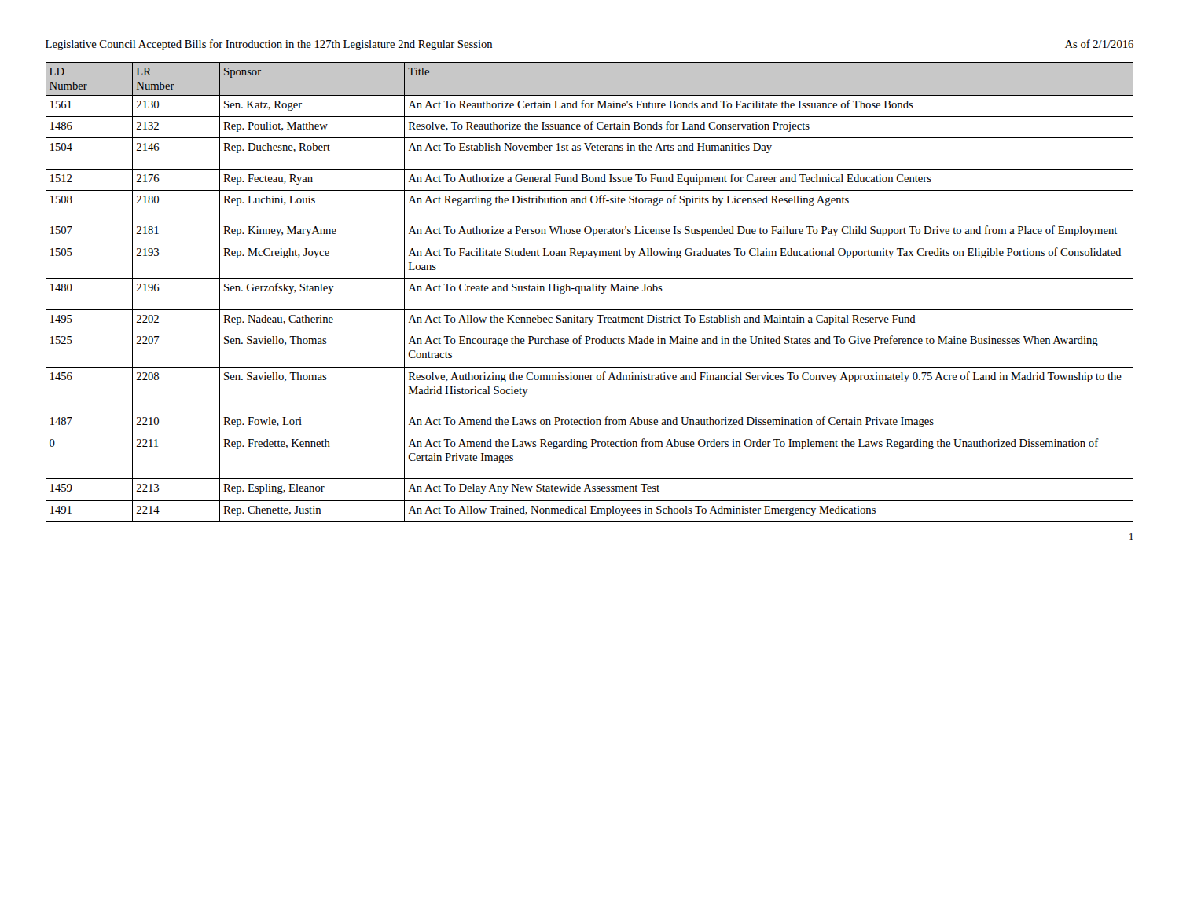Legislative Council Accepted Bills for Introduction in the 127th Legislature 2nd Regular Session
As of 2/1/2016
| LD Number | LR Number | Sponsor | Title |
| --- | --- | --- | --- |
| 1561 | 2130 | Sen. Katz, Roger | An Act To Reauthorize Certain Land for Maine's Future Bonds and To Facilitate the Issuance of Those Bonds |
| 1486 | 2132 | Rep. Pouliot, Matthew | Resolve, To Reauthorize the Issuance of Certain Bonds for Land Conservation Projects |
| 1504 | 2146 | Rep. Duchesne, Robert | An Act To Establish November 1st as Veterans in the Arts and Humanities Day |
| 1512 | 2176 | Rep. Fecteau, Ryan | An Act To Authorize a General Fund Bond Issue To Fund Equipment for Career and Technical Education Centers |
| 1508 | 2180 | Rep. Luchini, Louis | An Act Regarding the Distribution and Off-site Storage of Spirits by Licensed Reselling Agents |
| 1507 | 2181 | Rep. Kinney, MaryAnne | An Act To Authorize a Person Whose Operator's License Is Suspended Due to Failure To Pay Child Support To Drive to and from a Place of Employment |
| 1505 | 2193 | Rep. McCreight, Joyce | An Act To Facilitate Student Loan Repayment by Allowing Graduates To Claim Educational Opportunity Tax Credits on Eligible Portions of Consolidated Loans |
| 1480 | 2196 | Sen. Gerzofsky, Stanley | An Act To Create and Sustain High-quality Maine Jobs |
| 1495 | 2202 | Rep. Nadeau, Catherine | An Act To Allow the Kennebec Sanitary Treatment District To Establish and Maintain a Capital Reserve Fund |
| 1525 | 2207 | Sen. Saviello, Thomas | An Act To Encourage the Purchase of Products Made in Maine and in the United States and To Give Preference to Maine Businesses When Awarding Contracts |
| 1456 | 2208 | Sen. Saviello, Thomas | Resolve, Authorizing the Commissioner of Administrative and Financial Services To Convey Approximately 0.75 Acre of Land in Madrid Township to the Madrid Historical Society |
| 1487 | 2210 | Rep. Fowle, Lori | An Act To Amend the Laws on Protection from Abuse and Unauthorized Dissemination of Certain Private Images |
| 0 | 2211 | Rep. Fredette, Kenneth | An Act To Amend the Laws Regarding Protection from Abuse Orders in Order To Implement the Laws Regarding the Unauthorized Dissemination of Certain Private Images |
| 1459 | 2213 | Rep. Espling, Eleanor | An Act To Delay Any New Statewide Assessment Test |
| 1491 | 2214 | Rep. Chenette, Justin | An Act To Allow Trained, Nonmedical Employees in Schools To Administer Emergency Medications |
1